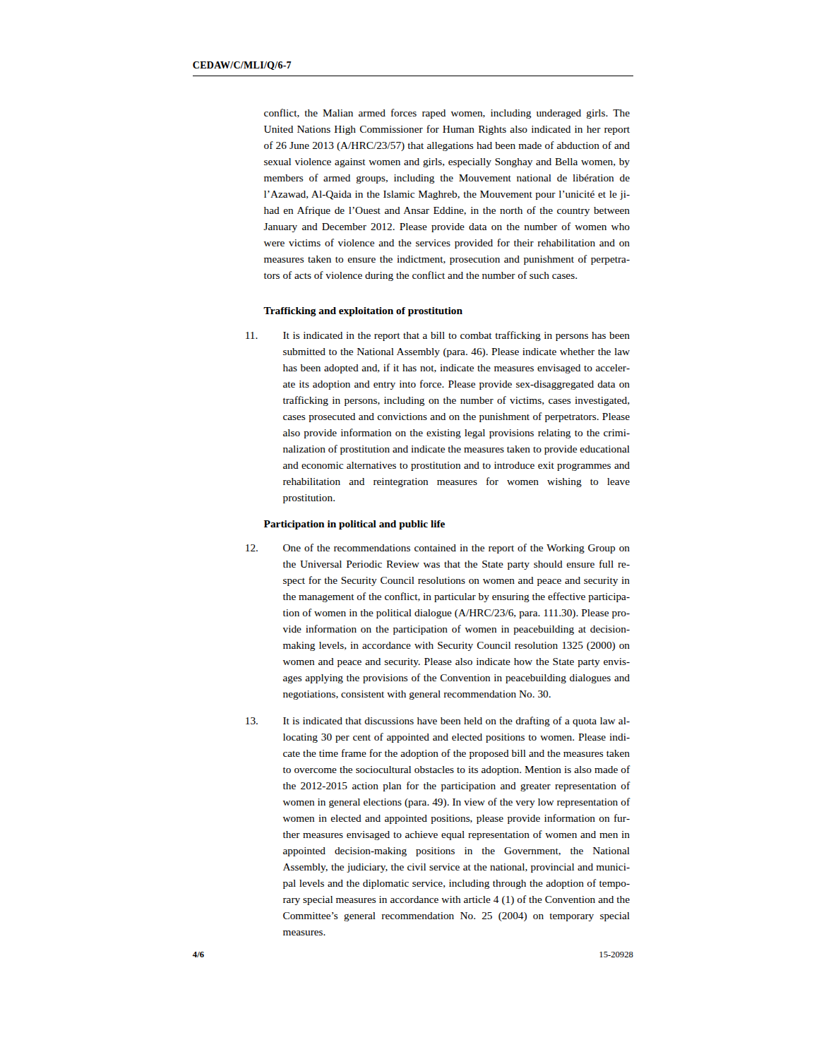CEDAW/C/MLI/Q/6-7
conflict, the Malian armed forces raped women, including underaged girls. The United Nations High Commissioner for Human Rights also indicated in her report of 26 June 2013 (A/HRC/23/57) that allegations had been made of abduction of and sexual violence against women and girls, especially Songhay and Bella women, by members of armed groups, including the Mouvement national de libération de l’Azawad, Al-Qaida in the Islamic Maghreb, the Mouvement pour l’unicité et le jihad en Afrique de l’Ouest and Ansar Eddine, in the north of the country between January and December 2012. Please provide data on the number of women who were victims of violence and the services provided for their rehabilitation and on measures taken to ensure the indictment, prosecution and punishment of perpetrators of acts of violence during the conflict and the number of such cases.
Trafficking and exploitation of prostitution
11. It is indicated in the report that a bill to combat trafficking in persons has been submitted to the National Assembly (para. 46). Please indicate whether the law has been adopted and, if it has not, indicate the measures envisaged to accelerate its adoption and entry into force. Please provide sex-disaggregated data on trafficking in persons, including on the number of victims, cases investigated, cases prosecuted and convictions and on the punishment of perpetrators. Please also provide information on the existing legal provisions relating to the criminalization of prostitution and indicate the measures taken to provide educational and economic alternatives to prostitution and to introduce exit programmes and rehabilitation and reintegration measures for women wishing to leave prostitution.
Participation in political and public life
12. One of the recommendations contained in the report of the Working Group on the Universal Periodic Review was that the State party should ensure full respect for the Security Council resolutions on women and peace and security in the management of the conflict, in particular by ensuring the effective participation of women in the political dialogue (A/HRC/23/6, para. 111.30). Please provide information on the participation of women in peacebuilding at decision-making levels, in accordance with Security Council resolution 1325 (2000) on women and peace and security. Please also indicate how the State party envisages applying the provisions of the Convention in peacebuilding dialogues and negotiations, consistent with general recommendation No. 30.
13. It is indicated that discussions have been held on the drafting of a quota law allocating 30 per cent of appointed and elected positions to women. Please indicate the time frame for the adoption of the proposed bill and the measures taken to overcome the sociocultural obstacles to its adoption. Mention is also made of the 2012-2015 action plan for the participation and greater representation of women in general elections (para. 49). In view of the very low representation of women in elected and appointed positions, please provide information on further measures envisaged to achieve equal representation of women and men in appointed decision-making positions in the Government, the National Assembly, the judiciary, the civil service at the national, provincial and municipal levels and the diplomatic service, including through the adoption of temporary special measures in accordance with article 4 (1) of the Convention and the Committee’s general recommendation No. 25 (2004) on temporary special measures.
4/6 15-20928